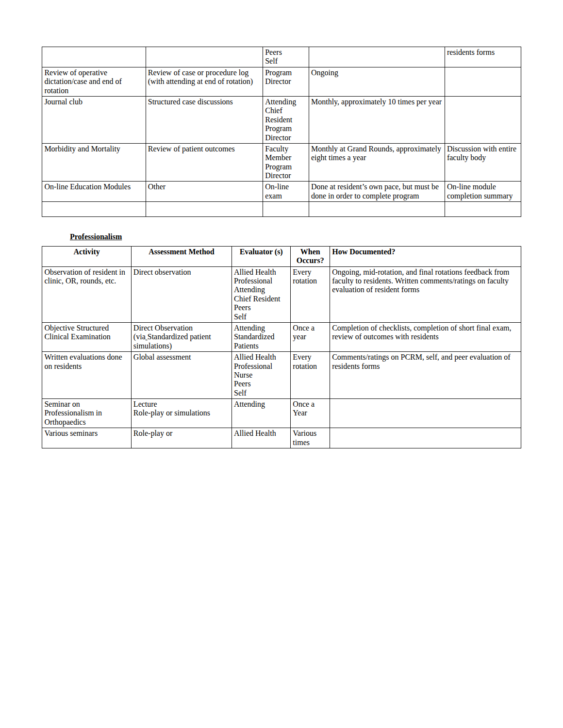| | | Peers Self | | residents forms |
| Review of operative dictation/case and end of rotation | Review of case or procedure log (with attending at end of rotation) | Program Director | Ongoing | |
| Journal club | Structured case discussions | Attending Chief Resident Program Director | Monthly, approximately 10 times per year | |
| Morbidity and Mortality | Review of patient outcomes | Faculty Member Program Director | Monthly at Grand Rounds, approximately eight times a year | Discussion with entire faculty body |
| On-line Education Modules | Other | On-line exam | Done at resident’s own pace, but must be done in order to complete program | On-line module completion summary |
Professionalism
| Activity | Assessment Method | Evaluator (s) | When Occurs? | How Documented? |
| --- | --- | --- | --- | --- |
| Observation of resident in clinic, OR, rounds, etc. | Direct observation | Allied Health Professional Attending Chief Resident Peers Self | Every rotation | Ongoing, mid-rotation, and final rotations feedback from faculty to residents. Written comments/ratings on faculty evaluation of resident forms |
| Objective Structured Clinical Examination | Direct Observation (via Standardized patient simulations) | Attending Standardized Patients | Once a year | Completion of checklists, completion of short final exam, review of outcomes with residents |
| Written evaluations done on residents | Global assessment | Allied Health Professional Nurse Peers Self | Every rotation | Comments/ratings on PCRM, self, and peer evaluation of residents forms |
| Seminar on Professionalism in Orthopaedics | Lecture Role-play or simulations | Attending | Once a Year | |
| Various seminars | Role-play or | Allied Health | Various times | |